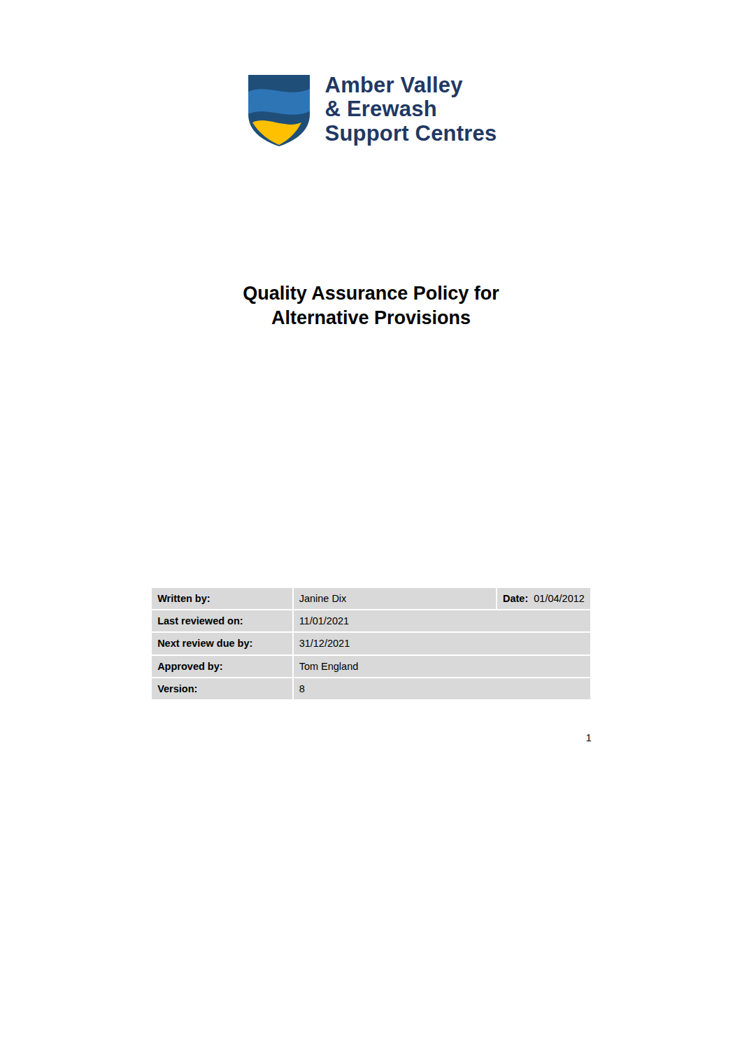Amber Valley
& Erewash
Support Centres
Quality Assurance Policy for
Alternative Provisions
| Written by: | Janine Dix | Date: 01/04/2012 |
| Last reviewed on: | 11/01/2021 |
| Next review due by: | 31/12/2021 |
| Approved by: | Tom England |
| Version: | 8 |
1